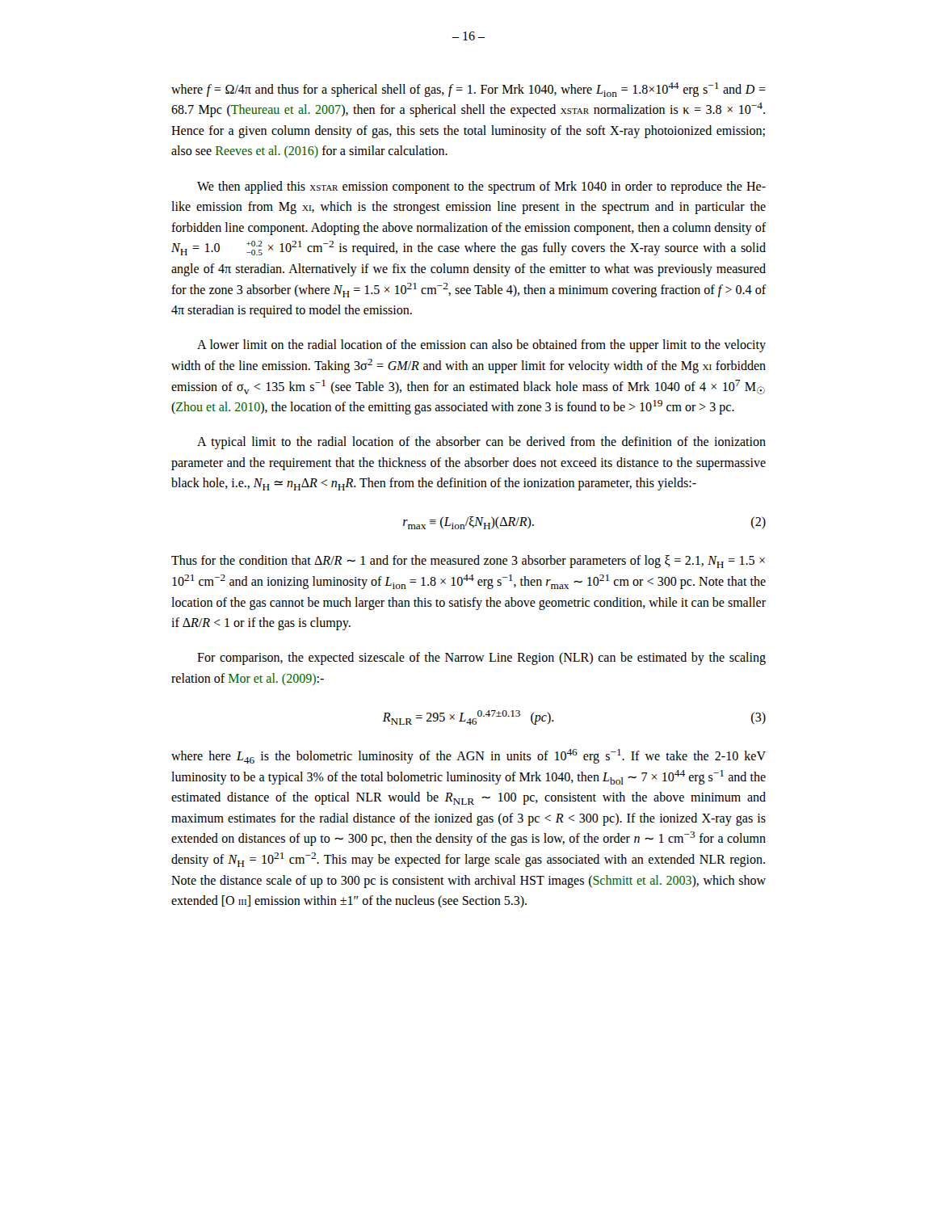– 16 –
where f = Ω/4π and thus for a spherical shell of gas, f = 1. For Mrk 1040, where Lion = 1.8×1044 erg s−1 and D = 68.7 Mpc (Theureau et al. 2007), then for a spherical shell the expected xstar normalization is κ = 3.8 × 10−4. Hence for a given column density of gas, this sets the total luminosity of the soft X-ray photoionized emission; also see Reeves et al. (2016) for a similar calculation.
We then applied this xstar emission component to the spectrum of Mrk 1040 in order to reproduce the He-like emission from Mg xi, which is the strongest emission line present in the spectrum and in particular the forbidden line component. Adopting the above normalization of the emission component, then a column density of NH = 1.0+0.2−0.5 × 1021 cm−2 is required, in the case where the gas fully covers the X-ray source with a solid angle of 4π steradian. Alternatively if we fix the column density of the emitter to what was previously measured for the zone 3 absorber (where NH = 1.5 × 1021 cm−2, see Table 4), then a minimum covering fraction of f > 0.4 of 4π steradian is required to model the emission.
A lower limit on the radial location of the emission can also be obtained from the upper limit to the velocity width of the line emission. Taking 3σ2 = GM/R and with an upper limit for velocity width of the Mg xi forbidden emission of σv < 135 km s−1 (see Table 3), then for an estimated black hole mass of Mrk 1040 of 4 × 107 M☉ (Zhou et al. 2010), the location of the emitting gas associated with zone 3 is found to be > 1019 cm or > 3 pc.
A typical limit to the radial location of the absorber can be derived from the definition of the ionization parameter and the requirement that the thickness of the absorber does not exceed its distance to the supermassive black hole, i.e., NH ≃ nHΔR < nHR. Then from the definition of the ionization parameter, this yields:-
rmax ≡ (Lion/ξNH)(ΔR/R).(2)
Thus for the condition that ΔR/R ∼ 1 and for the measured zone 3 absorber parameters of log ξ = 2.1, NH = 1.5 × 1021 cm−2 and an ionizing luminosity of Lion = 1.8 × 1044 erg s−1, then rmax ∼ 1021 cm or < 300 pc. Note that the location of the gas cannot be much larger than this to satisfy the above geometric condition, while it can be smaller if ΔR/R < 1 or if the gas is clumpy.
For comparison, the expected sizescale of the Narrow Line Region (NLR) can be estimated by the scaling relation of Mor et al. (2009):-
RNLR = 295 × L460.47±0.13 (pc).(3)
where here L46 is the bolometric luminosity of the AGN in units of 1046 erg s−1. If we take the 2-10 keV luminosity to be a typical 3% of the total bolometric luminosity of Mrk 1040, then Lbol ∼ 7 × 1044 erg s−1 and the estimated distance of the optical NLR would be RNLR ∼ 100 pc, consistent with the above minimum and maximum estimates for the radial distance of the ionized gas (of 3 pc < R < 300 pc). If the ionized X-ray gas is extended on distances of up to ∼ 300 pc, then the density of the gas is low, of the order n ∼ 1 cm−3 for a column density of NH = 1021 cm−2. This may be expected for large scale gas associated with an extended NLR region. Note the distance scale of up to 300 pc is consistent with archival HST images (Schmitt et al. 2003), which show extended [O iii] emission within ±1″ of the nucleus (see Section 5.3).